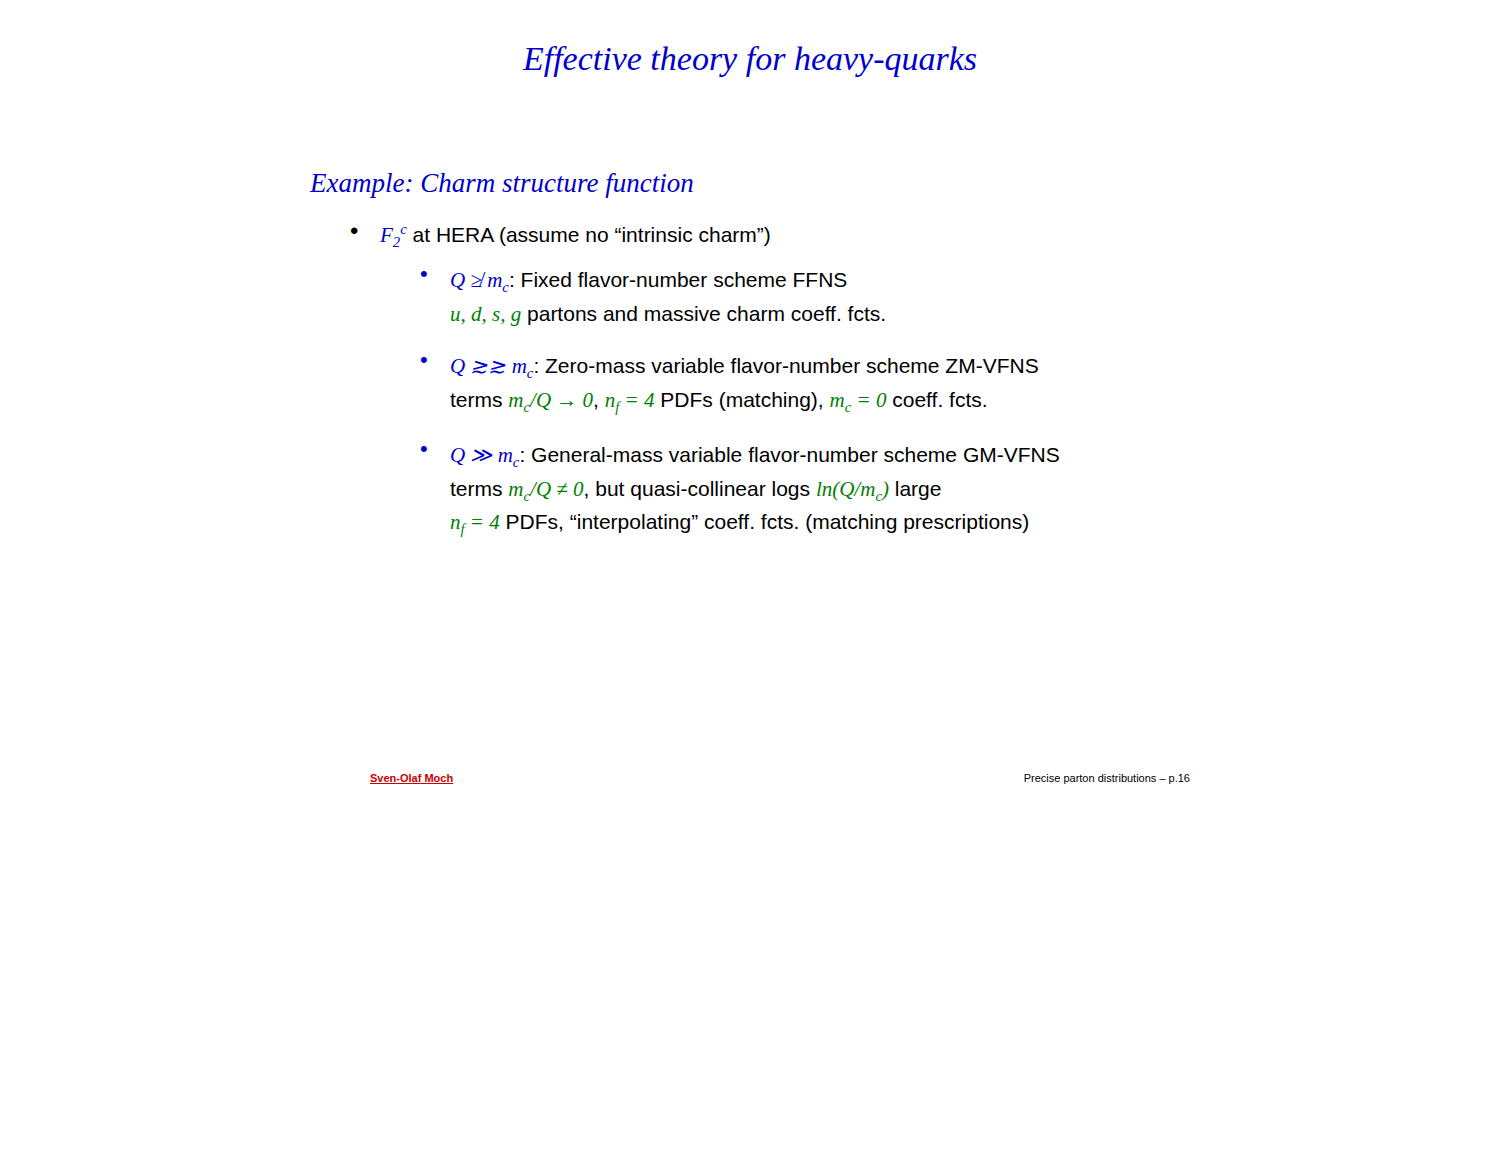Effective theory for heavy-quarks
Example: Charm structure function
F2c at HERA (assume no “intrinsic charm”)
Q ≱ mc: Fixed flavor-number scheme FFNS
u, d, s, g partons and massive charm coeff. fcts.
Q ≳≳ mc: Zero-mass variable flavor-number scheme ZM-VFNS
terms mc/Q → 0, nf = 4 PDFs (matching), mc = 0 coeff. fcts.
Q ≫ mc: General-mass variable flavor-number scheme GM-VFNS
terms mc/Q ≠ 0, but quasi-collinear logs ln(Q/mc) large
nf = 4 PDFs, “interpolating” coeff. fcts. (matching prescriptions)
Sven-Olaf Moch Precise parton distributions – p.16